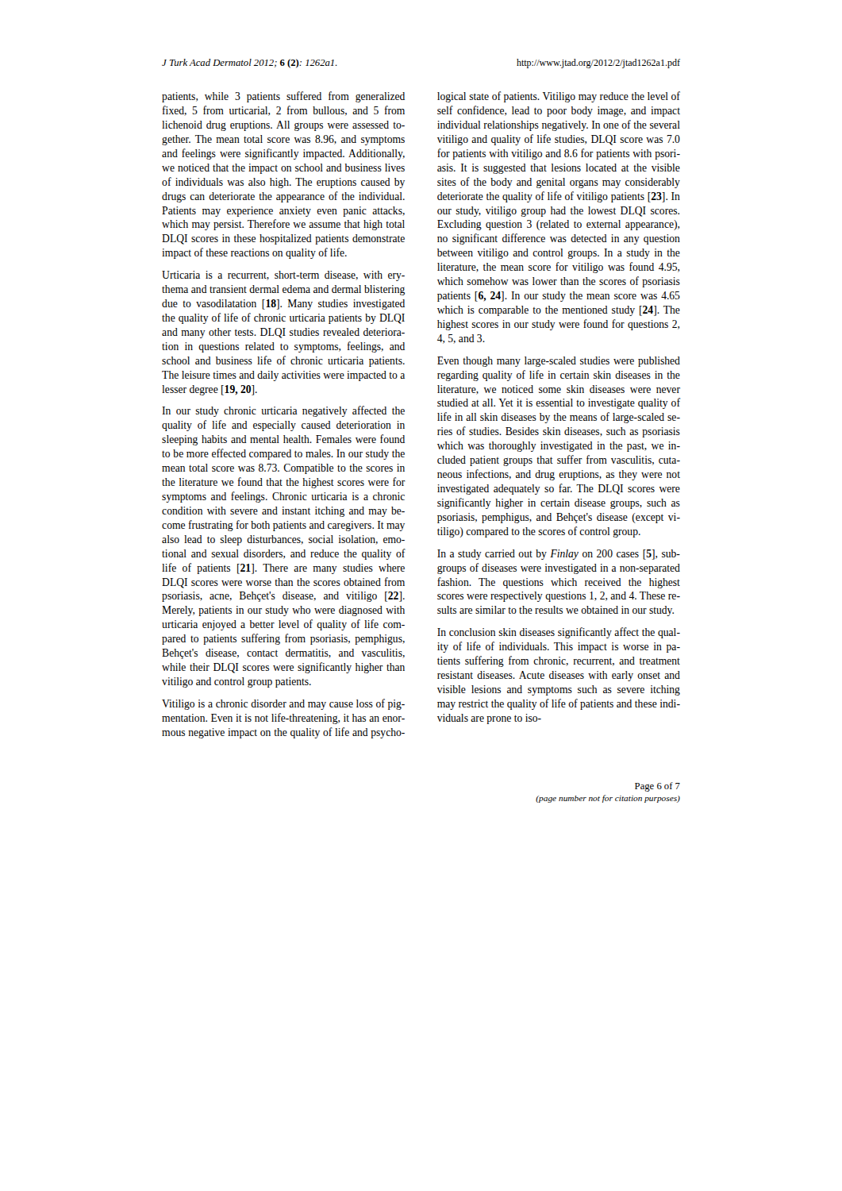J Turk Acad Dermatol 2012; 6 (2): 1262a1.
http://www.jtad.org/2012/2/jtad1262a1.pdf
patients, while 3 patients suffered from generalized fixed, 5 from urticarial, 2 from bullous, and 5 from lichenoid drug eruptions. All groups were assessed together. The mean total score was 8.96, and symptoms and feelings were significantly impacted. Additionally, we noticed that the impact on school and business lives of individuals was also high. The eruptions caused by drugs can deteriorate the appearance of the individual. Patients may experience anxiety even panic attacks, which may persist. Therefore we assume that high total DLQI scores in these hospitalized patients demonstrate impact of these reactions on quality of life.
Urticaria is a recurrent, short-term disease, with erythema and transient dermal edema and dermal blistering due to vasodilatation [18]. Many studies investigated the quality of life of chronic urticaria patients by DLQI and many other tests. DLQI studies revealed deterioration in questions related to symptoms, feelings, and school and business life of chronic urticaria patients. The leisure times and daily activities were impacted to a lesser degree [19, 20].
In our study chronic urticaria negatively affected the quality of life and especially caused deterioration in sleeping habits and mental health. Females were found to be more effected compared to males. In our study the mean total score was 8.73. Compatible to the scores in the literature we found that the highest scores were for symptoms and feelings. Chronic urticaria is a chronic condition with severe and instant itching and may become frustrating for both patients and caregivers. It may also lead to sleep disturbances, social isolation, emotional and sexual disorders, and reduce the quality of life of patients [21]. There are many studies where DLQI scores were worse than the scores obtained from psoriasis, acne, Behçet's disease, and vitiligo [22]. Merely, patients in our study who were diagnosed with urticaria enjoyed a better level of quality of life compared to patients suffering from psoriasis, pemphigus, Behçet's disease, contact dermatitis, and vasculitis, while their DLQI scores were significantly higher than vitiligo and control group patients.
Vitiligo is a chronic disorder and may cause loss of pigmentation. Even it is not life-threatening, it has an enormous negative impact on the quality of life and psychological state of patients. Vitiligo may reduce the level of self confidence, lead to poor body image, and impact individual relationships negatively. In one of the several vitiligo and quality of life studies, DLQI score was 7.0 for patients with vitiligo and 8.6 for patients with psoriasis. It is suggested that lesions located at the visible sites of the body and genital organs may considerably deteriorate the quality of life of vitiligo patients [23]. In our study, vitiligo group had the lowest DLQI scores. Excluding question 3 (related to external appearance), no significant difference was detected in any question between vitiligo and control groups. In a study in the literature, the mean score for vitiligo was found 4.95, which somehow was lower than the scores of psoriasis patients [6, 24]. In our study the mean score was 4.65 which is comparable to the mentioned study [24]. The highest scores in our study were found for questions 2, 4, 5, and 3.
Even though many large-scaled studies were published regarding quality of life in certain skin diseases in the literature, we noticed some skin diseases were never studied at all. Yet it is essential to investigate quality of life in all skin diseases by the means of large-scaled series of studies. Besides skin diseases, such as psoriasis which was thoroughly investigated in the past, we included patient groups that suffer from vasculitis, cutaneous infections, and drug eruptions, as they were not investigated adequately so far. The DLQI scores were significantly higher in certain disease groups, such as psoriasis, pemphigus, and Behçet's disease (except vitiligo) compared to the scores of control group.
In a study carried out by Finlay on 200 cases [5], sub-groups of diseases were investigated in a non-separated fashion. The questions which received the highest scores were respectively questions 1, 2, and 4. These results are similar to the results we obtained in our study.
In conclusion skin diseases significantly affect the quality of life of individuals. This impact is worse in patients suffering from chronic, recurrent, and treatment resistant diseases. Acute diseases with early onset and visible lesions and symptoms such as severe itching may restrict the quality of life of patients and these individuals are prone to iso-
Page 6 of 7
(page number not for citation purposes)